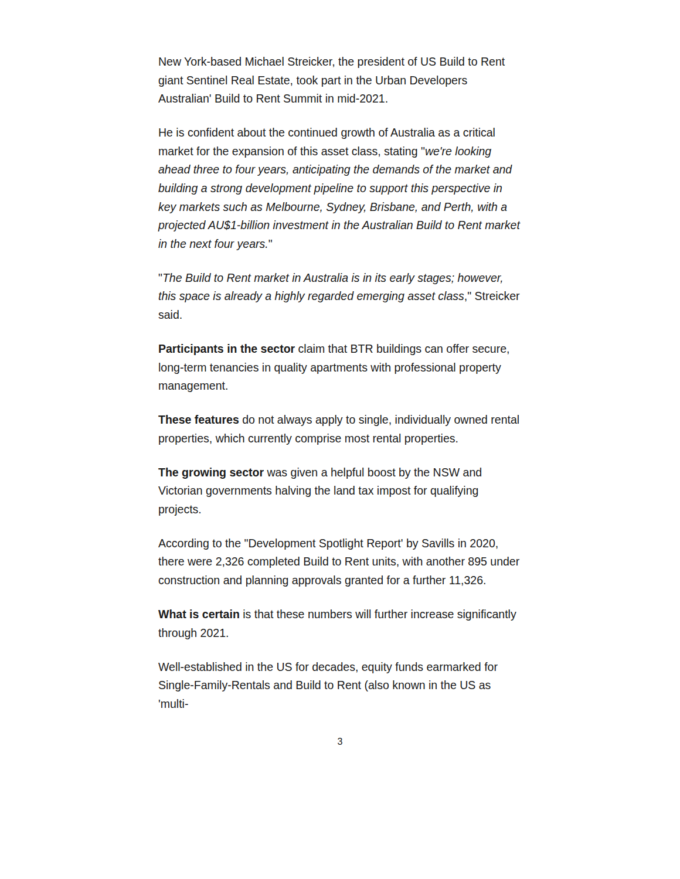New York-based Michael Streicker, the president of US Build to Rent giant Sentinel Real Estate, took part in the Urban Developers Australian' Build to Rent Summit in mid-2021.
He is confident about the continued growth of Australia as a critical market for the expansion of this asset class, stating "we're looking ahead three to four years, anticipating the demands of the market and building a strong development pipeline to support this perspective in key markets such as Melbourne, Sydney, Brisbane, and Perth, with a projected AU$1-billion investment in the Australian Build to Rent market in the next four years."
"The Build to Rent market in Australia is in its early stages; however, this space is already a highly regarded emerging asset class," Streicker said.
Participants in the sector claim that BTR buildings can offer secure, long-term tenancies in quality apartments with professional property management.
These features do not always apply to single, individually owned rental properties, which currently comprise most rental properties.
The growing sector was given a helpful boost by the NSW and Victorian governments halving the land tax impost for qualifying projects.
According to the "Development Spotlight Report' by Savills in 2020, there were 2,326 completed Build to Rent units, with another 895 under construction and planning approvals granted for a further 11,326.
What is certain is that these numbers will further increase significantly through 2021.
Well-established in the US for decades, equity funds earmarked for Single-Family-Rentals and Build to Rent (also known in the US as 'multi-
3